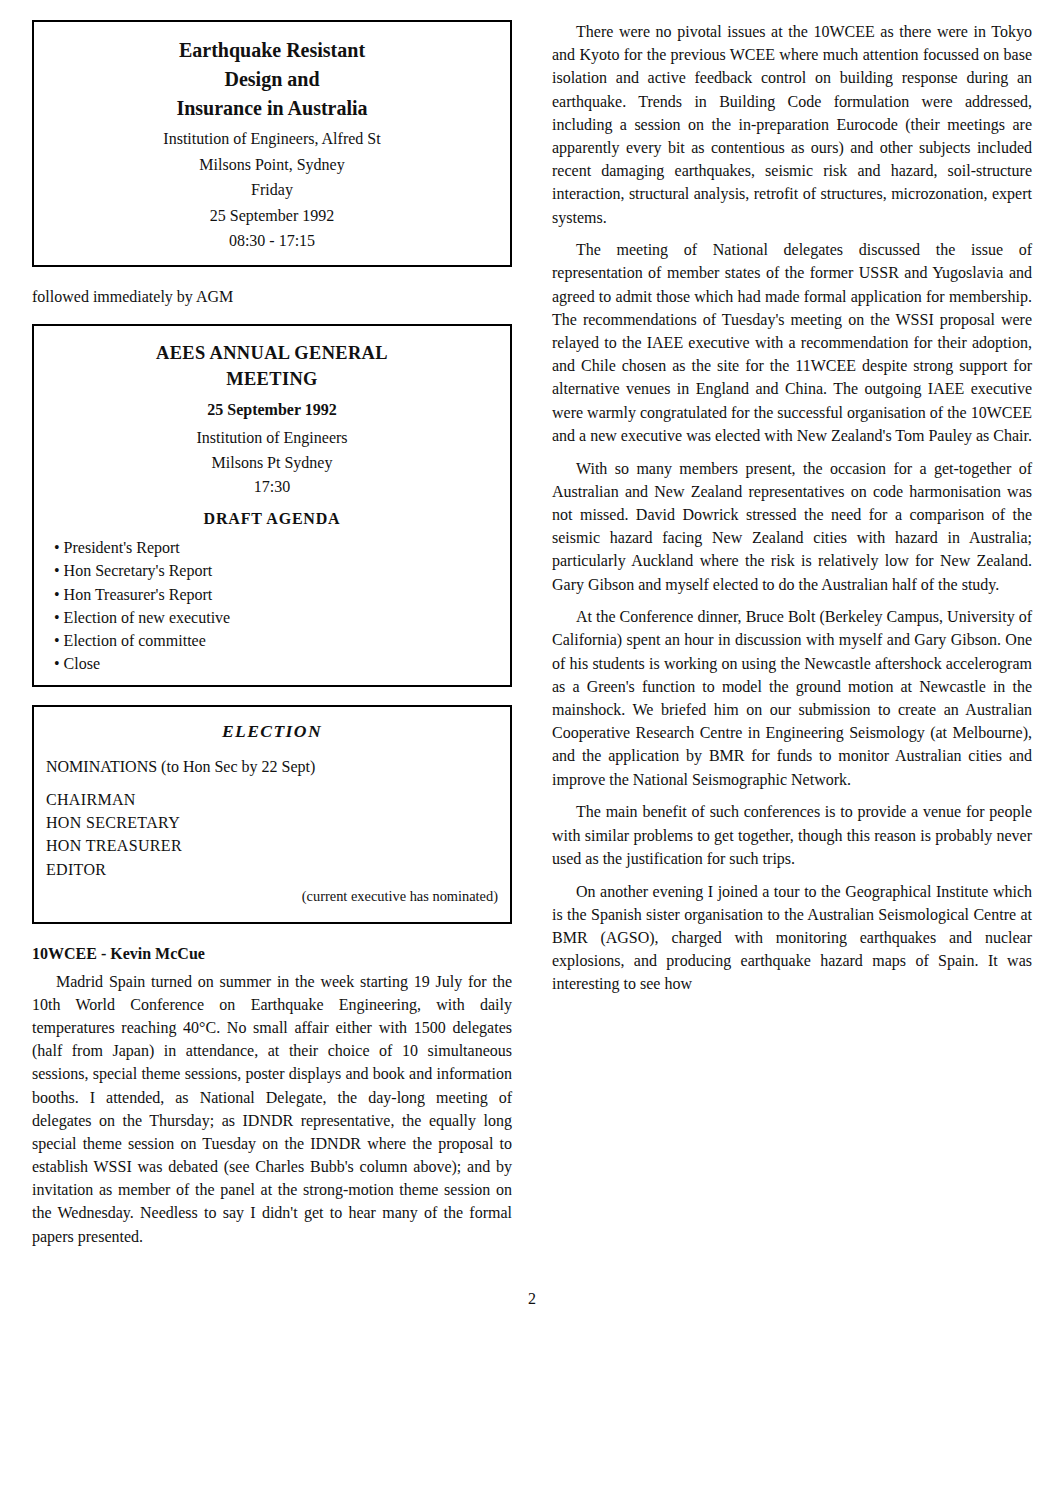Earthquake Resistant
Design and
Insurance in Australia
Institution of Engineers, Alfred St
Milsons Point, Sydney
Friday
25 September 1992
08:30 - 17:15
followed immediately by AGM
AEES ANNUAL GENERAL
MEETING
25 September 1992
Institution of Engineers
Milsons Pt Sydney
17:30
DRAFT AGENDA
President's Report
Hon Secretary's Report
Hon Treasurer's Report
Election of new executive
Election of committee
Close
ELECTION
NOMINATIONS (to Hon Sec by 22 Sept)
CHAIRMAN
HON SECRETARY
HON TREASURER
EDITOR
(current executive has nominated)
10WCEE - Kevin McCue
Madrid Spain turned on summer in the week starting 19 July for the 10th World Conference on Earthquake Engineering, with daily temperatures reaching 40°C. No small affair either with 1500 delegates (half from Japan) in attendance, at their choice of 10 simultaneous sessions, special theme sessions, poster displays and book and information booths. I attended, as National Delegate, the day-long meeting of delegates on the Thursday; as IDNDR representative, the equally long special theme session on Tuesday on the IDNDR where the proposal to establish WSSI was debated (see Charles Bubb's column above); and by invitation as member of the panel at the strong-motion theme session on the Wednesday. Needless to say I didn't get to hear many of the formal papers presented.
There were no pivotal issues at the 10WCEE as there were in Tokyo and Kyoto for the previous WCEE where much attention focussed on base isolation and active feedback control on building response during an earthquake. Trends in Building Code formulation were addressed, including a session on the in-preparation Eurocode (their meetings are apparently every bit as contentious as ours) and other subjects included recent damaging earthquakes, seismic risk and hazard, soil-structure interaction, structural analysis, retrofit of structures, microzonation, expert systems.
The meeting of National delegates discussed the issue of representation of member states of the former USSR and Yugoslavia and agreed to admit those which had made formal application for membership. The recommendations of Tuesday's meeting on the WSSI proposal were relayed to the IAEE executive with a recommendation for their adoption, and Chile chosen as the site for the 11WCEE despite strong support for alternative venues in England and China. The outgoing IAEE executive were warmly congratulated for the successful organisation of the 10WCEE and a new executive was elected with New Zealand's Tom Pauley as Chair.
With so many members present, the occasion for a get-together of Australian and New Zealand representatives on code harmonisation was not missed. David Dowrick stressed the need for a comparison of the seismic hazard facing New Zealand cities with hazard in Australia; particularly Auckland where the risk is relatively low for New Zealand. Gary Gibson and myself elected to do the Australian half of the study.
At the Conference dinner, Bruce Bolt (Berkeley Campus, University of California) spent an hour in discussion with myself and Gary Gibson. One of his students is working on using the Newcastle aftershock accelerogram as a Green's function to model the ground motion at Newcastle in the mainshock. We briefed him on our submission to create an Australian Cooperative Research Centre in Engineering Seismology (at Melbourne), and the application by BMR for funds to monitor Australian cities and improve the National Seismographic Network.
The main benefit of such conferences is to provide a venue for people with similar problems to get together, though this reason is probably never used as the justification for such trips.
On another evening I joined a tour to the Geographical Institute which is the Spanish sister organisation to the Australian Seismological Centre at BMR (AGSO), charged with monitoring earthquakes and nuclear explosions, and producing earthquake hazard maps of Spain. It was interesting to see how
2